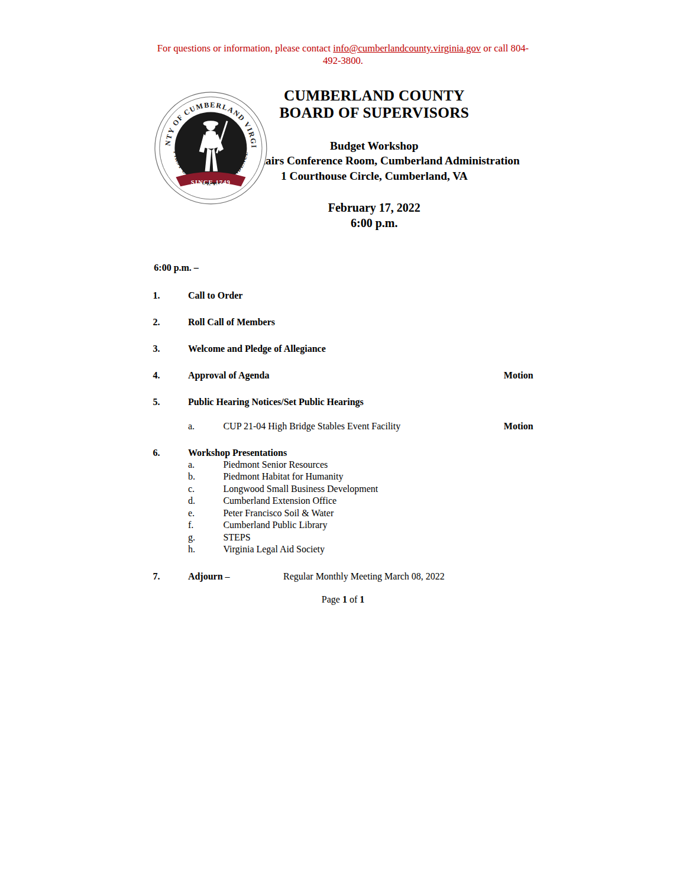For questions or information, please contact info@cumberlandcounty.virginia.gov or call 804-492-3800.
COUNTY OF CUMBERLAND VIRGINIA FIRST CALL FOR INDEPENDENCE SINCE 1749
CUMBERLAND COUNTY
BOARD OF SUPERVISORS
Budget Workshop
Downstairs Conference Room, Cumberland Administration
1 Courthouse Circle, Cumberland, VA
February 17, 2022
6:00 p.m.
6:00 p.m. –
| 1. | Call to Order | |
| 2. | Roll Call of Members | |
| 3. | Welcome and Pledge of Allegiance | |
| 4. | Approval of Agenda | Motion |
| 5. | Public Hearing Notices/Set Public Hearings a. CUP 21-04 High Bridge Stables Event Facility | Motion |
| 6. | Workshop Presentations a. Piedmont Senior Resources b. Piedmont Habitat for Humanity c. Longwood Small Business Development d. Cumberland Extension Office e. Peter Francisco Soil & Water f. Cumberland Public Library g. STEPS h. Virginia Legal Aid Society | |
| 7. | Adjourn – Regular Monthly Meeting March 08, 2022 | |
Page 1 of 1